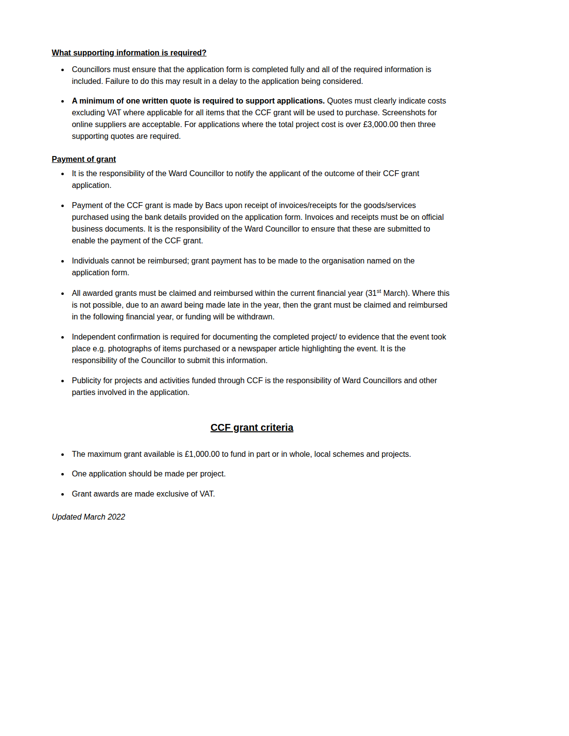What supporting information is required?
Councillors must ensure that the application form is completed fully and all of the required information is included. Failure to do this may result in a delay to the application being considered.
A minimum of one written quote is required to support applications. Quotes must clearly indicate costs excluding VAT where applicable for all items that the CCF grant will be used to purchase. Screenshots for online suppliers are acceptable. For applications where the total project cost is over £3,000.00 then three supporting quotes are required.
Payment of grant
It is the responsibility of the Ward Councillor to notify the applicant of the outcome of their CCF grant application.
Payment of the CCF grant is made by Bacs upon receipt of invoices/receipts for the goods/services purchased using the bank details provided on the application form. Invoices and receipts must be on official business documents. It is the responsibility of the Ward Councillor to ensure that these are submitted to enable the payment of the CCF grant.
Individuals cannot be reimbursed; grant payment has to be made to the organisation named on the application form.
All awarded grants must be claimed and reimbursed within the current financial year (31st March). Where this is not possible, due to an award being made late in the year, then the grant must be claimed and reimbursed in the following financial year, or funding will be withdrawn.
Independent confirmation is required for documenting the completed project/ to evidence that the event took place e.g. photographs of items purchased or a newspaper article highlighting the event. It is the responsibility of the Councillor to submit this information.
Publicity for projects and activities funded through CCF is the responsibility of Ward Councillors and other parties involved in the application.
CCF grant criteria
The maximum grant available is £1,000.00 to fund in part or in whole, local schemes and projects.
One application should be made per project.
Grant awards are made exclusive of VAT.
Updated March 2022